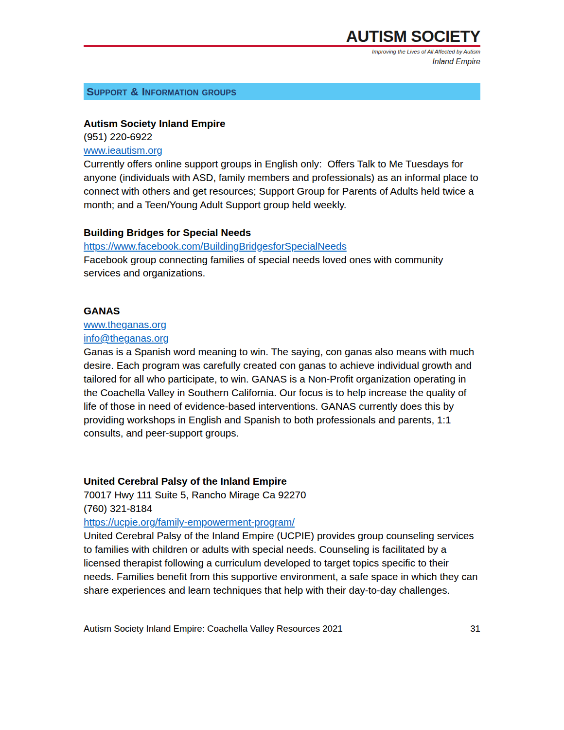AUTISM SOCIETY
Improving the Lives of All Affected by Autism
Inland Empire
Support & Information groups
Autism Society Inland Empire
(951) 220-6922
www.ieautism.org
Currently offers online support groups in English only: Offers Talk to Me Tuesdays for anyone (individuals with ASD, family members and professionals) as an informal place to connect with others and get resources; Support Group for Parents of Adults held twice a month; and a Teen/Young Adult Support group held weekly.
Building Bridges for Special Needs
https://www.facebook.com/BuildingBridgesforSpecialNeeds
Facebook group connecting families of special needs loved ones with community services and organizations.
GANAS
www.theganas.org
info@theganas.org
Ganas is a Spanish word meaning to win. The saying, con ganas also means with much desire. Each program was carefully created con ganas to achieve individual growth and tailored for all who participate, to win. GANAS is a Non-Profit organization operating in the Coachella Valley in Southern California. Our focus is to help increase the quality of life of those in need of evidence-based interventions. GANAS currently does this by providing workshops in English and Spanish to both professionals and parents, 1:1 consults, and peer-support groups.
United Cerebral Palsy of the Inland Empire
70017 Hwy 111 Suite 5, Rancho Mirage Ca 92270
(760) 321-8184
https://ucpie.org/family-empowerment-program/
United Cerebral Palsy of the Inland Empire (UCPIE) provides group counseling services to families with children or adults with special needs. Counseling is facilitated by a licensed therapist following a curriculum developed to target topics specific to their needs. Families benefit from this supportive environment, a safe space in which they can share experiences and learn techniques that help with their day-to-day challenges.
Autism Society Inland Empire: Coachella Valley Resources 2021 31